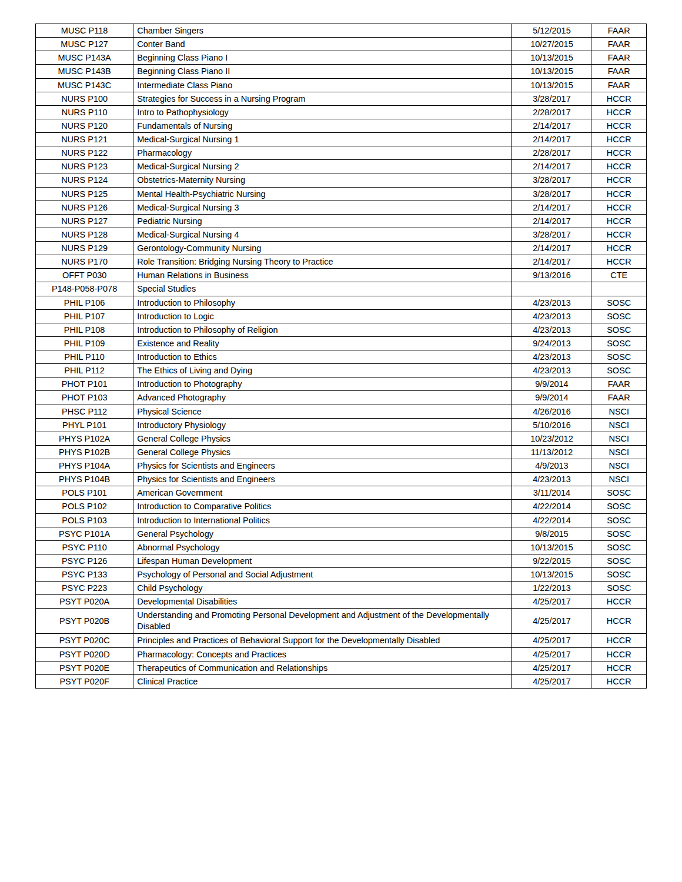| MUSC P118 | Chamber Singers | 5/12/2015 | FAAR |
| MUSC P127 | Conter Band | 10/27/2015 | FAAR |
| MUSC P143A | Beginning Class Piano I | 10/13/2015 | FAAR |
| MUSC P143B | Beginning Class Piano II | 10/13/2015 | FAAR |
| MUSC P143C | Intermediate Class Piano | 10/13/2015 | FAAR |
| NURS P100 | Strategies for Success in a Nursing Program | 3/28/2017 | HCCR |
| NURS P110 | Intro to Pathophysiology | 2/28/2017 | HCCR |
| NURS P120 | Fundamentals of Nursing | 2/14/2017 | HCCR |
| NURS P121 | Medical-Surgical Nursing 1 | 2/14/2017 | HCCR |
| NURS P122 | Pharmacology | 2/28/2017 | HCCR |
| NURS P123 | Medical-Surgical Nursing 2 | 2/14/2017 | HCCR |
| NURS P124 | Obstetrics-Maternity Nursing | 3/28/2017 | HCCR |
| NURS P125 | Mental Health-Psychiatric Nursing | 3/28/2017 | HCCR |
| NURS P126 | Medical-Surgical Nursing 3 | 2/14/2017 | HCCR |
| NURS P127 | Pediatric Nursing | 2/14/2017 | HCCR |
| NURS P128 | Medical-Surgical Nursing 4 | 3/28/2017 | HCCR |
| NURS P129 | Gerontology-Community Nursing | 2/14/2017 | HCCR |
| NURS P170 | Role Transition: Bridging Nursing Theory to Practice | 2/14/2017 | HCCR |
| OFFT P030 | Human Relations in Business | 9/13/2016 | CTE |
| P148-P058-P078 | Special Studies | | |
| PHIL P106 | Introduction to Philosophy | 4/23/2013 | SOSC |
| PHIL P107 | Introduction to Logic | 4/23/2013 | SOSC |
| PHIL P108 | Introduction to Philosophy of Religion | 4/23/2013 | SOSC |
| PHIL P109 | Existence and Reality | 9/24/2013 | SOSC |
| PHIL P110 | Introduction to Ethics | 4/23/2013 | SOSC |
| PHIL P112 | The Ethics of Living and Dying | 4/23/2013 | SOSC |
| PHOT P101 | Introduction to Photography | 9/9/2014 | FAAR |
| PHOT P103 | Advanced Photography | 9/9/2014 | FAAR |
| PHSC P112 | Physical Science | 4/26/2016 | NSCI |
| PHYL P101 | Introductory Physiology | 5/10/2016 | NSCI |
| PHYS P102A | General College Physics | 10/23/2012 | NSCI |
| PHYS P102B | General College Physics | 11/13/2012 | NSCI |
| PHYS P104A | Physics for Scientists and Engineers | 4/9/2013 | NSCI |
| PHYS P104B | Physics for Scientists and Engineers | 4/23/2013 | NSCI |
| POLS P101 | American Government | 3/11/2014 | SOSC |
| POLS P102 | Introduction to Comparative Politics | 4/22/2014 | SOSC |
| POLS P103 | Introduction to International Politics | 4/22/2014 | SOSC |
| PSYC P101A | General Psychology | 9/8/2015 | SOSC |
| PSYC P110 | Abnormal Psychology | 10/13/2015 | SOSC |
| PSYC P126 | Lifespan Human Development | 9/22/2015 | SOSC |
| PSYC P133 | Psychology of Personal and Social Adjustment | 10/13/2015 | SOSC |
| PSYC P223 | Child Psychology | 1/22/2013 | SOSC |
| PSYT P020A | Developmental Disabilities | 4/25/2017 | HCCR |
| PSYT P020B | Understanding and Promoting Personal Development and Adjustment of the Developmentally Disabled | 4/25/2017 | HCCR |
| PSYT P020C | Principles and Practices of Behavioral Support for the Developmentally Disabled | 4/25/2017 | HCCR |
| PSYT P020D | Pharmacology: Concepts and Practices | 4/25/2017 | HCCR |
| PSYT P020E | Therapeutics of Communication and Relationships | 4/25/2017 | HCCR |
| PSYT P020F | Clinical Practice | 4/25/2017 | HCCR |